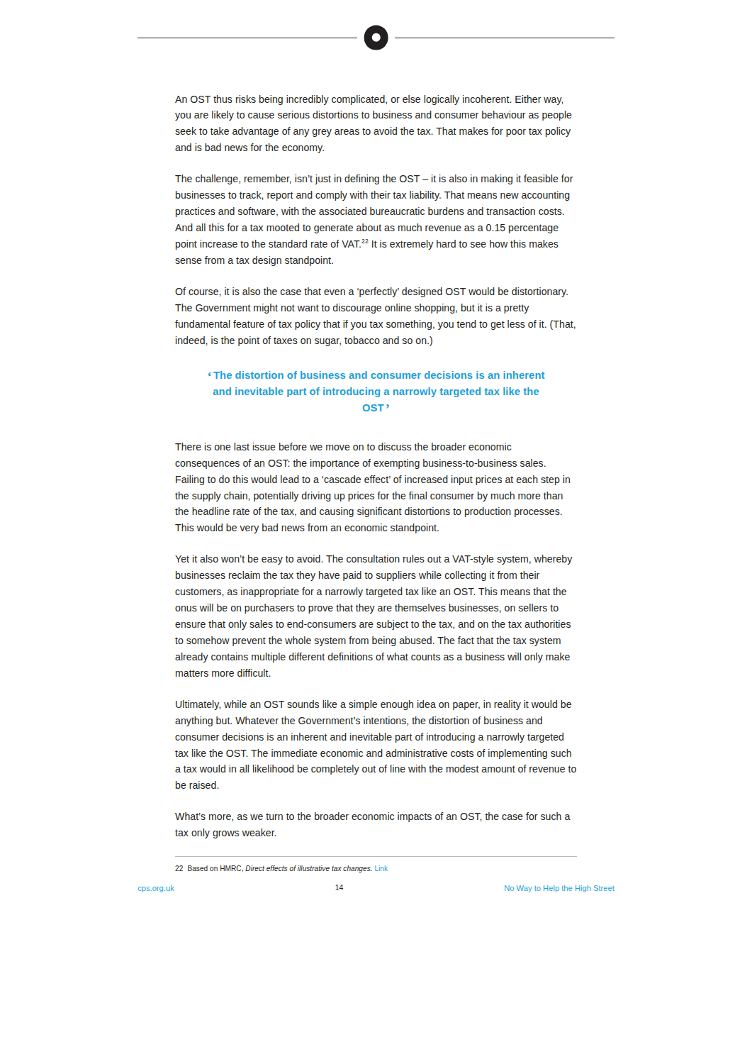An OST thus risks being incredibly complicated, or else logically incoherent. Either way, you are likely to cause serious distortions to business and consumer behaviour as people seek to take advantage of any grey areas to avoid the tax. That makes for poor tax policy and is bad news for the economy.
The challenge, remember, isn’t just in defining the OST – it is also in making it feasible for businesses to track, report and comply with their tax liability. That means new accounting practices and software, with the associated bureaucratic burdens and transaction costs. And all this for a tax mooted to generate about as much revenue as a 0.15 percentage point increase to the standard rate of VAT.22 It is extremely hard to see how this makes sense from a tax design standpoint.
Of course, it is also the case that even a ‘perfectly’ designed OST would be distortionary. The Government might not want to discourage online shopping, but it is a pretty fundamental feature of tax policy that if you tax something, you tend to get less of it. (That, indeed, is the point of taxes on sugar, tobacco and so on.)
‘The distortion of business and consumer decisions is an inherent and inevitable part of introducing a narrowly targeted tax like the OST’
There is one last issue before we move on to discuss the broader economic consequences of an OST: the importance of exempting business-to-business sales. Failing to do this would lead to a ‘cascade effect’ of increased input prices at each step in the supply chain, potentially driving up prices for the final consumer by much more than the headline rate of the tax, and causing significant distortions to production processes. This would be very bad news from an economic standpoint.
Yet it also won’t be easy to avoid. The consultation rules out a VAT-style system, whereby businesses reclaim the tax they have paid to suppliers while collecting it from their customers, as inappropriate for a narrowly targeted tax like an OST. This means that the onus will be on purchasers to prove that they are themselves businesses, on sellers to ensure that only sales to end-consumers are subject to the tax, and on the tax authorities to somehow prevent the whole system from being abused. The fact that the tax system already contains multiple different definitions of what counts as a business will only make matters more difficult.
Ultimately, while an OST sounds like a simple enough idea on paper, in reality it would be anything but. Whatever the Government’s intentions, the distortion of business and consumer decisions is an inherent and inevitable part of introducing a narrowly targeted tax like the OST. The immediate economic and administrative costs of implementing such a tax would in all likelihood be completely out of line with the modest amount of revenue to be raised.
What’s more, as we turn to the broader economic impacts of an OST, the case for such a tax only grows weaker.
22 Based on HMRC, Direct effects of illustrative tax changes. Link
cps.org.uk
14
No Way to Help the High Street